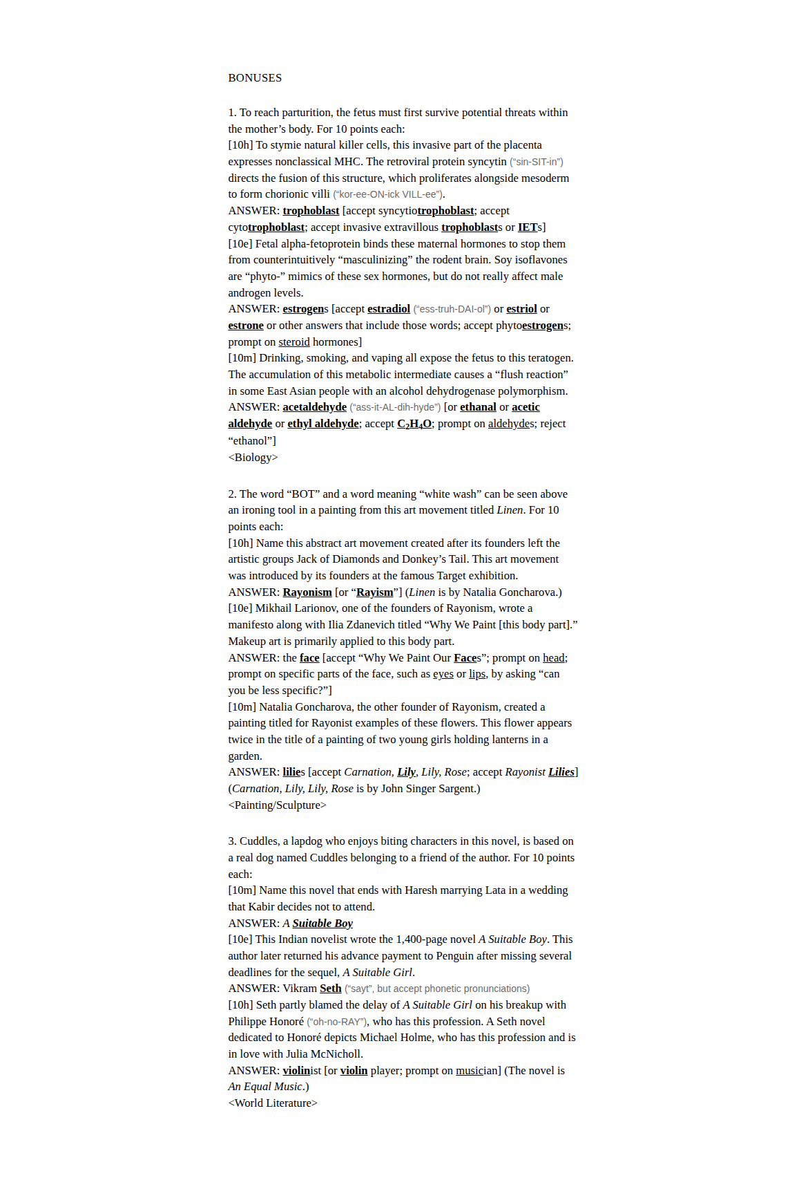BONUSES
1. To reach parturition, the fetus must first survive potential threats within the mother’s body. For 10 points each:
[10h] To stymie natural killer cells, this invasive part of the placenta expresses nonclassical MHC. The retroviral protein syncytin (“sin-SIT-in”) directs the fusion of this structure, which proliferates alongside mesoderm to form chorionic villi (“kor-ee-ON-ick VILL-ee”).
ANSWER: trophoblast [accept syncytiotrophoblast; accept cytotrophoblast; accept invasive extravillous trophoblasts or IETs]
[10e] Fetal alpha-fetoprotein binds these maternal hormones to stop them from counterintuitively “masculinizing” the rodent brain. Soy isoflavones are “phyto-” mimics of these sex hormones, but do not really affect male androgen levels.
ANSWER: estrogens [accept estradiol (“ess-truh-DAI-ol”) or estriol or estrone or other answers that include those words; accept phytoestrogens; prompt on steroid hormones]
[10m] Drinking, smoking, and vaping all expose the fetus to this teratogen. The accumulation of this metabolic intermediate causes a “flush reaction” in some East Asian people with an alcohol dehydrogenase polymorphism.
ANSWER: acetaldehyde (“ass-it-AL-dih-hyde”) [or ethanal or acetic aldehyde or ethyl aldehyde; accept C2H4O; prompt on aldehydes; reject “ethanol”]
<Biology>
2. The word “BOT” and a word meaning “white wash” can be seen above an ironing tool in a painting from this art movement titled Linen. For 10 points each:
[10h] Name this abstract art movement created after its founders left the artistic groups Jack of Diamonds and Donkey’s Tail. This art movement was introduced by its founders at the famous Target exhibition.
ANSWER: Rayonism [or “Rayism”] (Linen is by Natalia Goncharova.)
[10e] Mikhail Larionov, one of the founders of Rayonism, wrote a manifesto along with Ilia Zdanevich titled “Why We Paint [this body part].” Makeup art is primarily applied to this body part.
ANSWER: the face [accept “Why We Paint Our Faces”; prompt on head; prompt on specific parts of the face, such as eyes or lips, by asking “can you be less specific?”]
[10m] Natalia Goncharova, the other founder of Rayonism, created a painting titled for Rayonist examples of these flowers. This flower appears twice in the title of a painting of two young girls holding lanterns in a garden.
ANSWER: lilies [accept Carnation, Lily, Lily, Rose; accept Rayonist Lilies] (Carnation, Lily, Lily, Rose is by John Singer Sargent.)
<Painting/Sculpture>
3. Cuddles, a lapdog who enjoys biting characters in this novel, is based on a real dog named Cuddles belonging to a friend of the author. For 10 points each:
[10m] Name this novel that ends with Haresh marrying Lata in a wedding that Kabir decides not to attend.
ANSWER: A Suitable Boy
[10e] This Indian novelist wrote the 1,400-page novel A Suitable Boy. This author later returned his advance payment to Penguin after missing several deadlines for the sequel, A Suitable Girl.
ANSWER: Vikram Seth (“sayt”, but accept phonetic pronunciations)
[10h] Seth partly blamed the delay of A Suitable Girl on his breakup with Philippe Honoré (“oh-no-RAY”), who has this profession. A Seth novel dedicated to Honoré depicts Michael Holme, who has this profession and is in love with Julia McNicholl.
ANSWER: violinist [or violin player; prompt on musician] (The novel is An Equal Music.)
<World Literature>